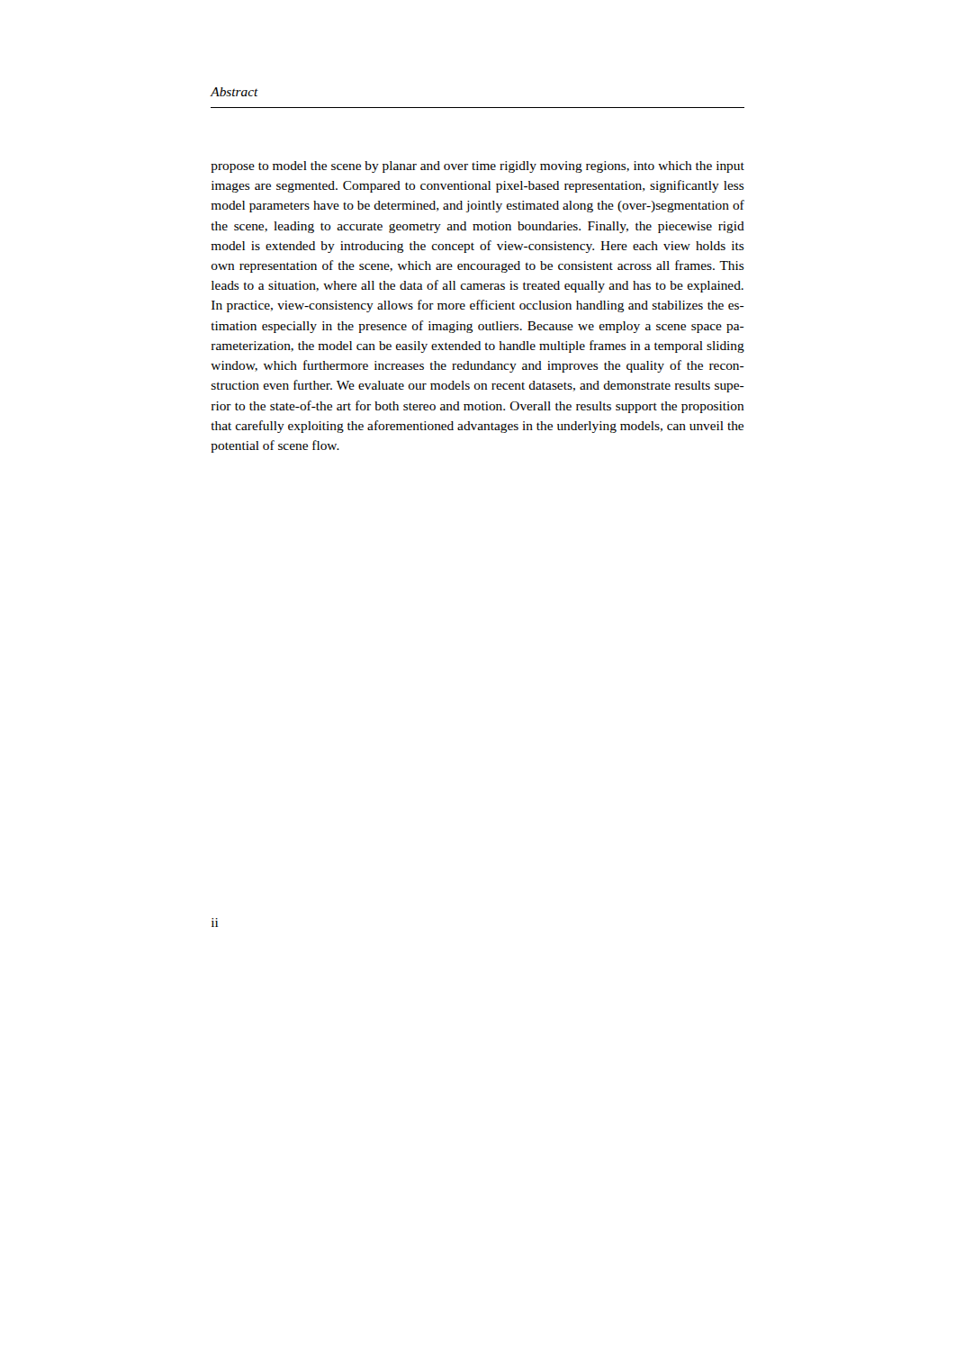Abstract
propose to model the scene by planar and over time rigidly moving regions, into which the input images are segmented. Compared to conventional pixel-based representation, significantly less model parameters have to be determined, and jointly estimated along the (over-)segmentation of the scene, leading to accurate geometry and motion boundaries. Finally, the piecewise rigid model is extended by introducing the concept of view-consistency. Here each view holds its own representation of the scene, which are encouraged to be consistent across all frames. This leads to a situation, where all the data of all cameras is treated equally and has to be explained. In practice, view-consistency allows for more efficient occlusion handling and stabilizes the estimation especially in the presence of imaging outliers. Because we employ a scene space parameterization, the model can be easily extended to handle multiple frames in a temporal sliding window, which furthermore increases the redundancy and improves the quality of the reconstruction even further. We evaluate our models on recent datasets, and demonstrate results superior to the state-of-the art for both stereo and motion. Overall the results support the proposition that carefully exploiting the aforementioned advantages in the underlying models, can unveil the potential of scene flow.
ii